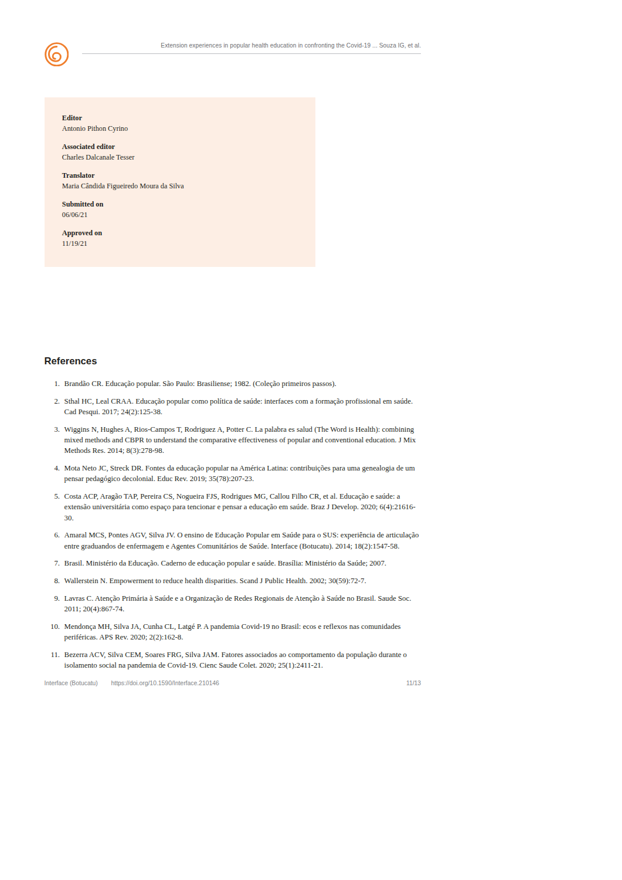Extension experiences in popular health education in confronting the Covid-19 ... Souza IG, et al.
Editor Antonio Pithon Cyrino Associated editor Charles Dalcanale Tesser Translator Maria Cândida Figueiredo Moura da Silva Submitted on 06/06/21 Approved on 11/19/21
References
Brandão CR. Educação popular. São Paulo: Brasiliense; 1982. (Coleção primeiros passos).
Sthal HC, Leal CRAA. Educação popular como política de saúde: interfaces com a formação profissional em saúde. Cad Pesqui. 2017; 24(2):125-38.
Wiggins N, Hughes A, Rios-Campos T, Rodriguez A, Potter C. La palabra es salud (The Word is Health): combining mixed methods and CBPR to understand the comparative effectiveness of popular and conventional education. J Mix Methods Res. 2014; 8(3):278-98.
Mota Neto JC, Streck DR. Fontes da educação popular na América Latina: contribuições para uma genealogia de um pensar pedagógico decolonial. Educ Rev. 2019; 35(78):207-23.
Costa ACP, Aragão TAP, Pereira CS, Nogueira FJS, Rodrigues MG, Callou Filho CR, et al. Educação e saúde: a extensão universitária como espaço para tencionar e pensar a educação em saúde. Braz J Develop. 2020; 6(4):21616-30.
Amaral MCS, Pontes AGV, Silva JV. O ensino de Educação Popular em Saúde para o SUS: experiência de articulação entre graduandos de enfermagem e Agentes Comunitários de Saúde. Interface (Botucatu). 2014; 18(2):1547-58.
Brasil. Ministério da Educação. Caderno de educação popular e saúde. Brasília: Ministério da Saúde; 2007.
Wallerstein N. Empowerment to reduce health disparities. Scand J Public Health. 2002; 30(59):72-7.
Lavras C. Atenção Primária à Saúde e a Organização de Redes Regionais de Atenção à Saúde no Brasil. Saude Soc. 2011; 20(4):867-74.
Mendonça MH, Silva JA, Cunha CL, Latgé P. A pandemia Covid-19 no Brasil: ecos e reflexos nas comunidades periféricas. APS Rev. 2020; 2(2):162-8.
Bezerra ACV, Silva CEM, Soares FRG, Silva JAM. Fatores associados ao comportamento da população durante o isolamento social na pandemia de Covid-19. Cienc Saude Colet. 2020; 25(1):2411-21.
Interface (Botucatu) https://doi.org/10.1590/Interface.210146 11/13